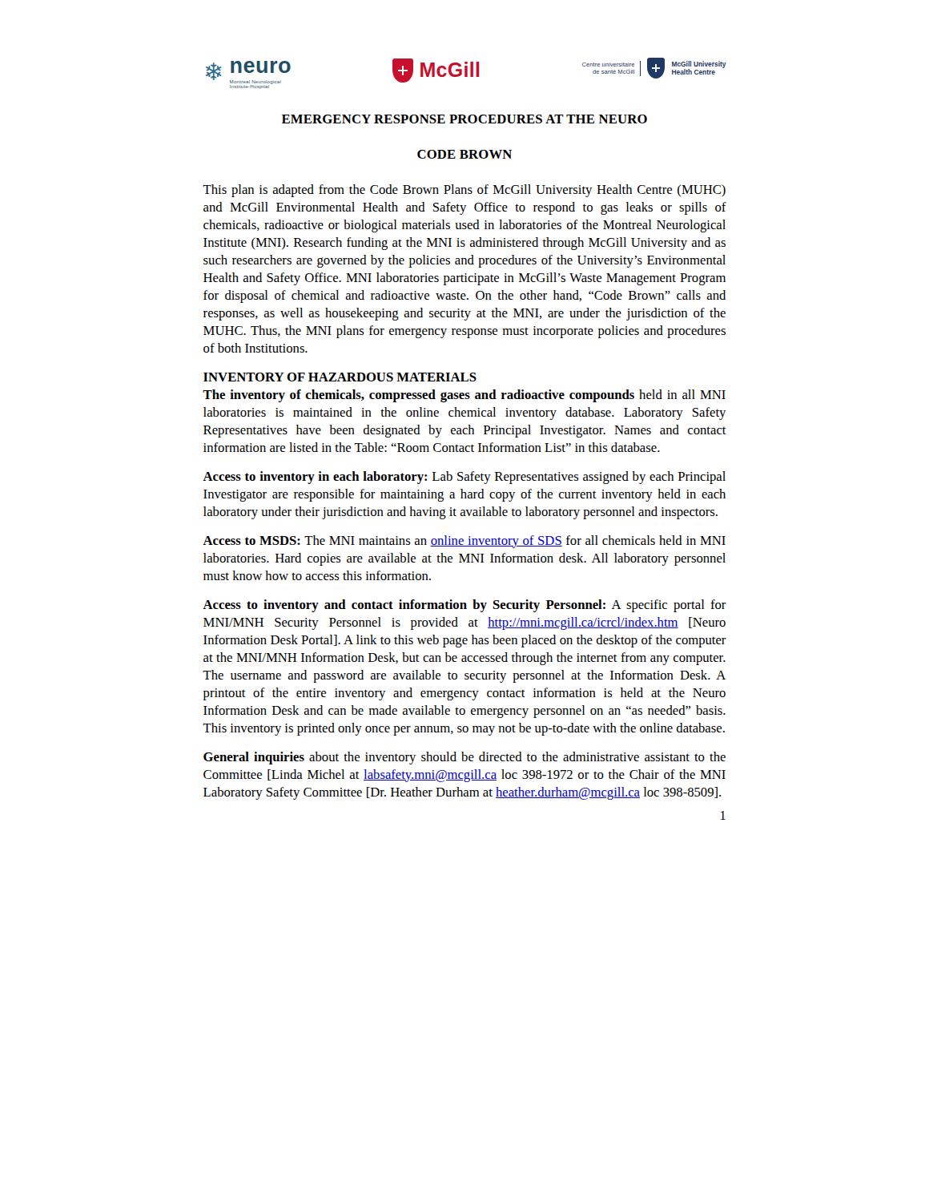❄
neuro Montreal Neurological
Institute-Hospital
McGill
Centre universitaire
de santé McGill
McGill University
Health Centre
EMERGENCY RESPONSE PROCEDURES AT THE NEURO
CODE BROWN
This plan is adapted from the Code Brown Plans of McGill University Health Centre (MUHC) and McGill Environmental Health and Safety Office to respond to gas leaks or spills of chemicals, radioactive or biological materials used in laboratories of the Montreal Neurological Institute (MNI). Research funding at the MNI is administered through McGill University and as such researchers are governed by the policies and procedures of the University’s Environmental Health and Safety Office. MNI laboratories participate in McGill’s Waste Management Program for disposal of chemical and radioactive waste. On the other hand, “Code Brown” calls and responses, as well as housekeeping and security at the MNI, are under the jurisdiction of the MUHC. Thus, the MNI plans for emergency response must incorporate policies and procedures of both Institutions.
INVENTORY OF HAZARDOUS MATERIALS
The inventory of chemicals, compressed gases and radioactive compounds held in all MNI laboratories is maintained in the online chemical inventory database. Laboratory Safety Representatives have been designated by each Principal Investigator. Names and contact information are listed in the Table: “Room Contact Information List” in this database.
Access to inventory in each laboratory: Lab Safety Representatives assigned by each Principal Investigator are responsible for maintaining a hard copy of the current inventory held in each laboratory under their jurisdiction and having it available to laboratory personnel and inspectors.
Access to MSDS: The MNI maintains an online inventory of SDS for all chemicals held in MNI laboratories. Hard copies are available at the MNI Information desk. All laboratory personnel must know how to access this information.
Access to inventory and contact information by Security Personnel: A specific portal for MNI/MNH Security Personnel is provided at http://mni.mcgill.ca/icrcl/index.htm [Neuro Information Desk Portal]. A link to this web page has been placed on the desktop of the computer at the MNI/MNH Information Desk, but can be accessed through the internet from any computer. The username and password are available to security personnel at the Information Desk. A printout of the entire inventory and emergency contact information is held at the Neuro Information Desk and can be made available to emergency personnel on an “as needed” basis. This inventory is printed only once per annum, so may not be up-to-date with the online database.
General inquiries about the inventory should be directed to the administrative assistant to the Committee [Linda Michel at labsafety.mni@mcgill.ca loc 398-1972 or to the Chair of the MNI Laboratory Safety Committee [Dr. Heather Durham at heather.durham@mcgill.ca loc 398-8509].
1